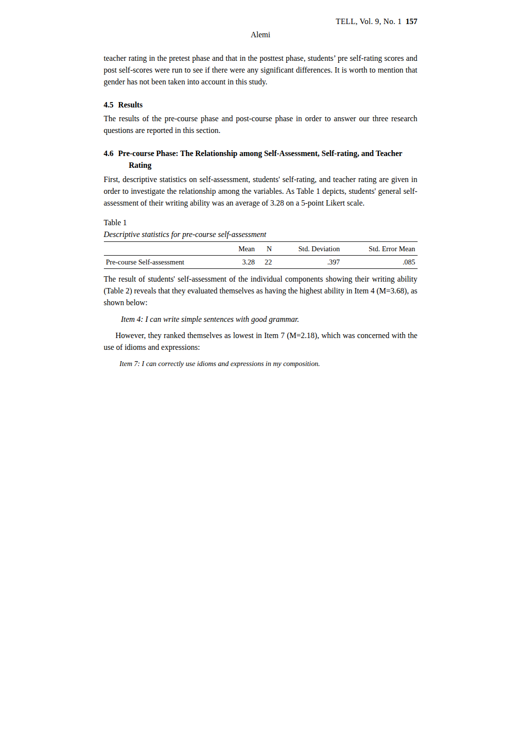TELL, Vol. 9, No. 1 157
Alemi
teacher rating in the pretest phase and that in the posttest phase, students’ pre self-rating scores and post self-scores were run to see if there were any significant differences. It is worth to mention that gender has not been taken into account in this study.
4.5 Results
The results of the pre-course phase and post-course phase in order to answer our three research questions are reported in this section.
4.6 Pre-course Phase: The Relationship among Self-Assessment, Self-rating, and Teacher Rating
First, descriptive statistics on self-assessment, students' self-rating, and teacher rating are given in order to investigate the relationship among the variables. As Table 1 depicts, students' general self-assessment of their writing ability was an average of 3.28 on a 5-point Likert scale.
Table 1 Descriptive statistics for pre-course self-assessment
| | Mean | N | Std. Deviation | Std. Error Mean |
| --- | --- | --- | --- | --- |
| Pre-course Self-assessment | 3.28 | 22 | .397 | .085 |
The result of students' self-assessment of the individual components showing their writing ability (Table 2) reveals that they evaluated themselves as having the highest ability in Item 4 (M=3.68), as shown below:
Item 4: I can write simple sentences with good grammar.
However, they ranked themselves as lowest in Item 7 (M=2.18), which was concerned with the use of idioms and expressions:
Item 7: I can correctly use idioms and expressions in my composition.